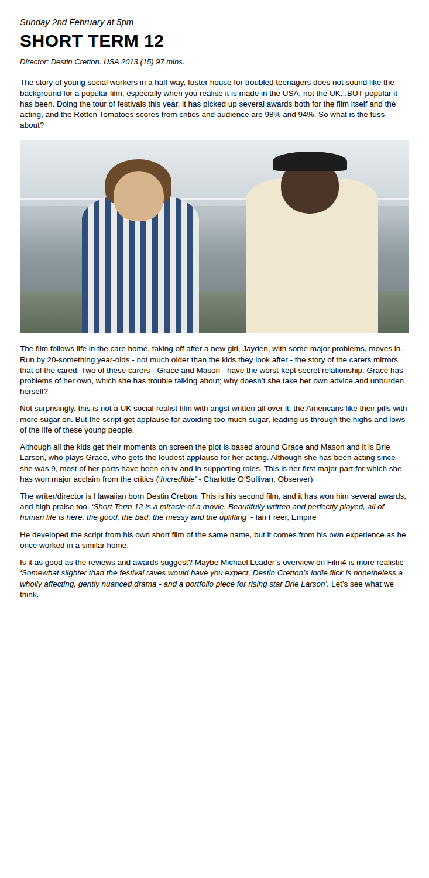Sunday 2nd February at 5pm
Short Term 12
Director: Destin Cretton. USA 2013 (15) 97 mins.
The story of young social workers in a half-way, foster house for troubled teenagers does not sound like the background for a popular film, especially when you realise it is made in the USA, not the UK...BUT popular it has been. Doing the tour of festivals this year, it has picked up several awards both for the film itself and the acting, and the Rotten Tomatoes scores from critics and audience are 98% and 94%. So what is the fuss about?
The film follows life in the care home, taking off after a new girl, Jayden, with some major problems, moves in. Run by 20-something year-olds - not much older than the kids they look after - the story of the carers mirrors that of the cared. Two of these carers - Grace and Mason - have the worst-kept secret relationship. Grace has problems of her own, which she has trouble talking about; why doesn’t she take her own advice and unburden herself?
Not surprisingly, this is not a UK social-realist film with angst written all over it; the Americans like their pills with more sugar on. But the script get applause for avoiding too much sugar, leading us through the highs and lows of the life of these young people.
Although all the kids get their moments on screen the plot is based around Grace and Mason and it is Brie Larson, who plays Grace, who gets the loudest applause for her acting. Although she has been acting since she was 9, most of her parts have been on tv and in supporting roles. This is her first major part for which she has won major acclaim from the critics (‘Incredible’ - Charlotte O’Sullivan, Observer)
The writer/director is Hawaiian born Destin Cretton. This is his second film, and it has won him several awards, and high praise too. ‘Short Term 12 is a miracle of a movie. Beautifully written and perfectly played, all of human life is here: the good, the bad, the messy and the uplifting’ - Ian Freer, Empire
He developed the script from his own short film of the same name, but it comes from his own experience as he once worked in a similar home.
Is it as good as the reviews and awards suggest? Maybe Michael Leader’s overview on Film4 is more realistic - ‘Somewhat slighter than the festival raves would have you expect, Destin Cretton’s indie flick is nonetheless a wholly affecting, gently nuanced drama - and a portfolio piece for rising star Brie Larson’. Let’s see what we think.